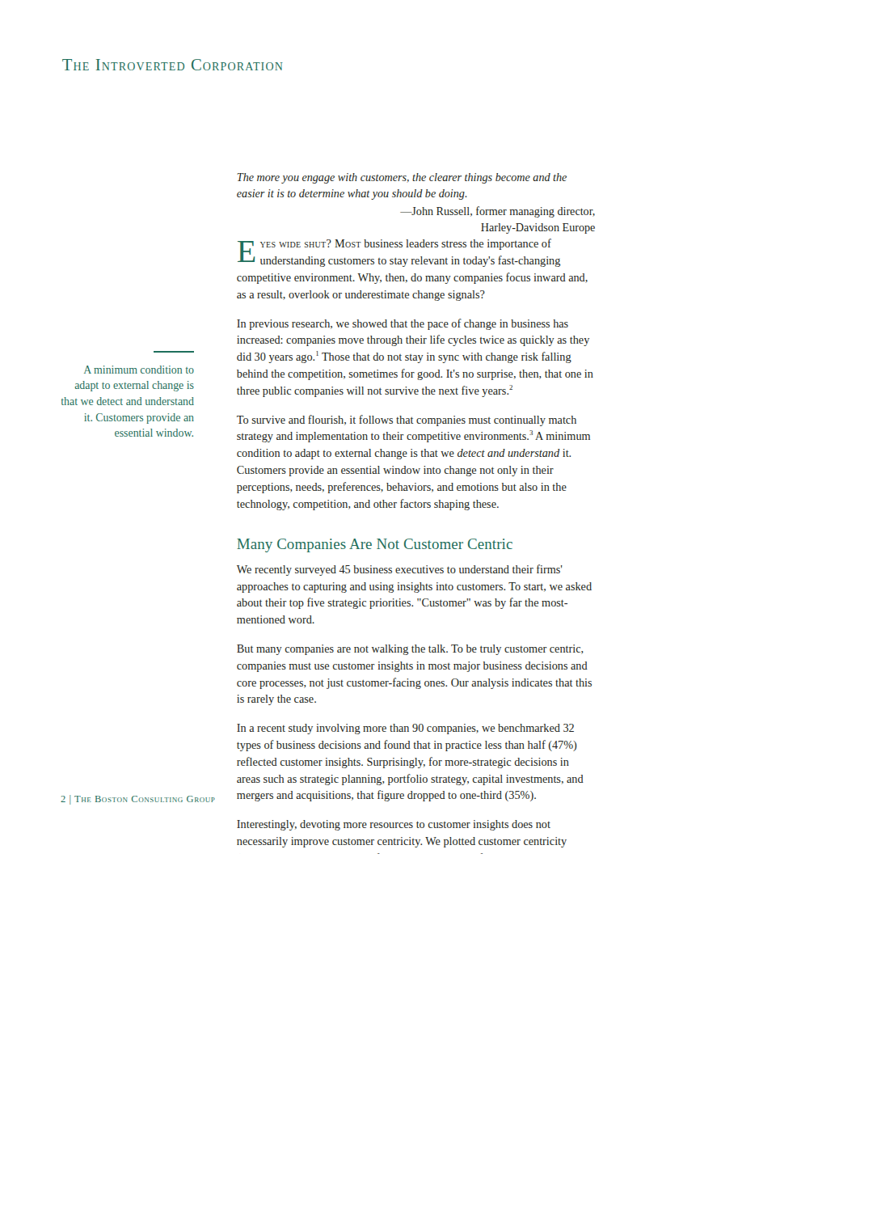The Introverted Corporation
A minimum condition to adapt to external change is that we detect and understand it. Customers provide an essential window.
The more you engage with customers, the clearer things become and the easier it is to determine what you should be doing.
—John Russell, former managing director, Harley-Davidson Europe
Eyes wide shut? Most business leaders stress the importance of understanding customers to stay relevant in today's fast-changing competitive environment. Why, then, do many companies focus inward and, as a result, overlook or underestimate change signals?
In previous research, we showed that the pace of change in business has increased: companies move through their life cycles twice as quickly as they did 30 years ago.1 Those that do not stay in sync with change risk falling behind the competition, sometimes for good. It's no surprise, then, that one in three public companies will not survive the next five years.2
To survive and flourish, it follows that companies must continually match strategy and implementation to their competitive environments.3 A minimum condition to adapt to external change is that we detect and understand it. Customers provide an essential window into change not only in their perceptions, needs, preferences, behaviors, and emotions but also in the technology, competition, and other factors shaping these.
Many Companies Are Not Customer Centric
We recently surveyed 45 business executives to understand their firms' approaches to capturing and using insights into customers. To start, we asked about their top five strategic priorities. "Customer" was by far the most-mentioned word.
But many companies are not walking the talk. To be truly customer centric, companies must use customer insights in most major business decisions and core processes, not just customer-facing ones. Our analysis indicates that this is rarely the case.
In a recent study involving more than 90 companies, we benchmarked 32 types of business decisions and found that in practice less than half (47%) reflected customer insights. Surprisingly, for more-strategic decisions in areas such as strategic planning, portfolio strategy, capital investments, and mergers and acquisitions, that figure dropped to one-third (35%).
Interestingly, devoting more resources to customer insights does not necessarily improve customer centricity. We plotted customer centricity (measured as the percentage of business decisions influenced by cus-
2 | The Boston Consulting Group